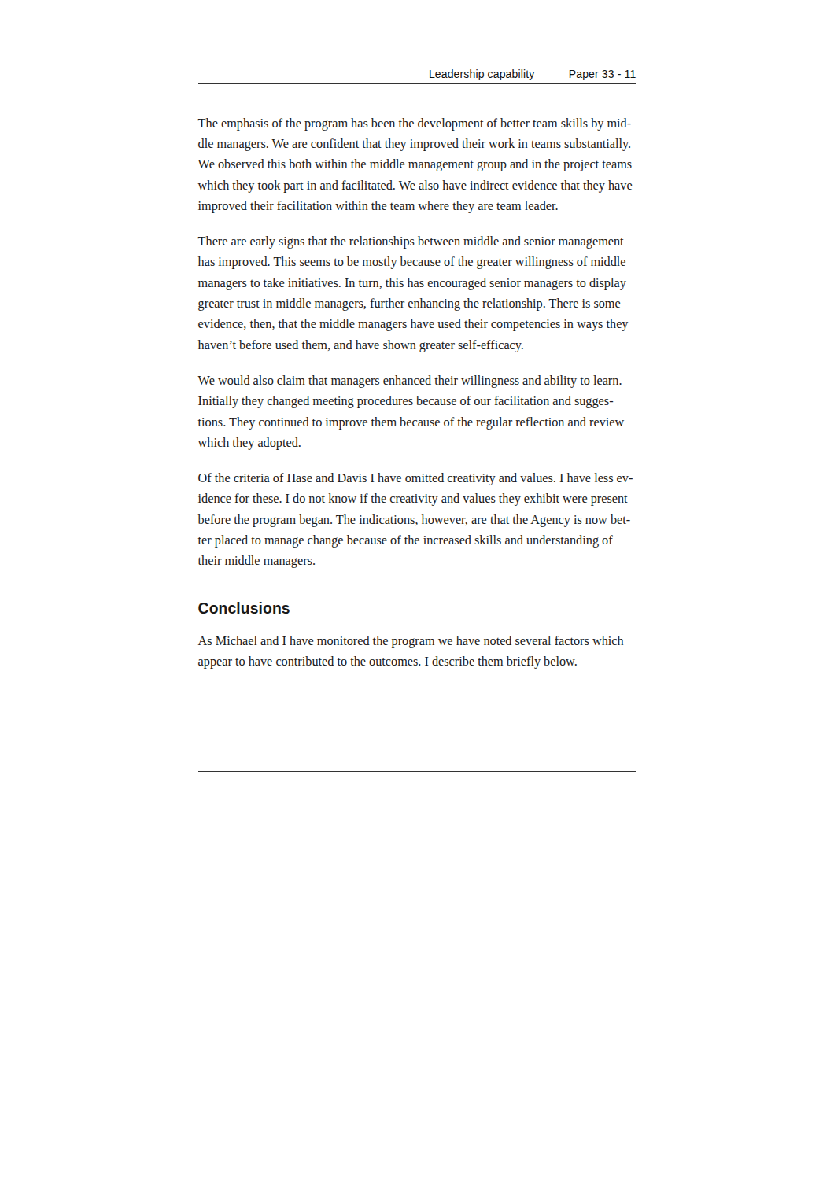Leadership capability Paper 33 - 11
The emphasis of the program has been the development of better team skills by middle managers. We are confident that they improved their work in teams substantially. We observed this both within the middle management group and in the project teams which they took part in and facilitated. We also have indirect evidence that they have improved their facilitation within the team where they are team leader.
There are early signs that the relationships between middle and senior management has improved. This seems to be mostly because of the greater willingness of middle managers to take initiatives. In turn, this has encouraged senior managers to display greater trust in middle managers, further enhancing the relationship. There is some evidence, then, that the middle managers have used their competencies in ways they haven’t before used them, and have shown greater self-efficacy.
We would also claim that managers enhanced their willingness and ability to learn. Initially they changed meeting procedures because of our facilitation and suggestions. They continued to improve them because of the regular reflection and review which they adopted.
Of the criteria of Hase and Davis I have omitted creativity and values. I have less evidence for these. I do not know if the creativity and values they exhibit were present before the program began. The indications, however, are that the Agency is now better placed to manage change because of the increased skills and understanding of their middle managers.
Conclusions
As Michael and I have monitored the program we have noted several factors which appear to have contributed to the outcomes. I describe them briefly below.